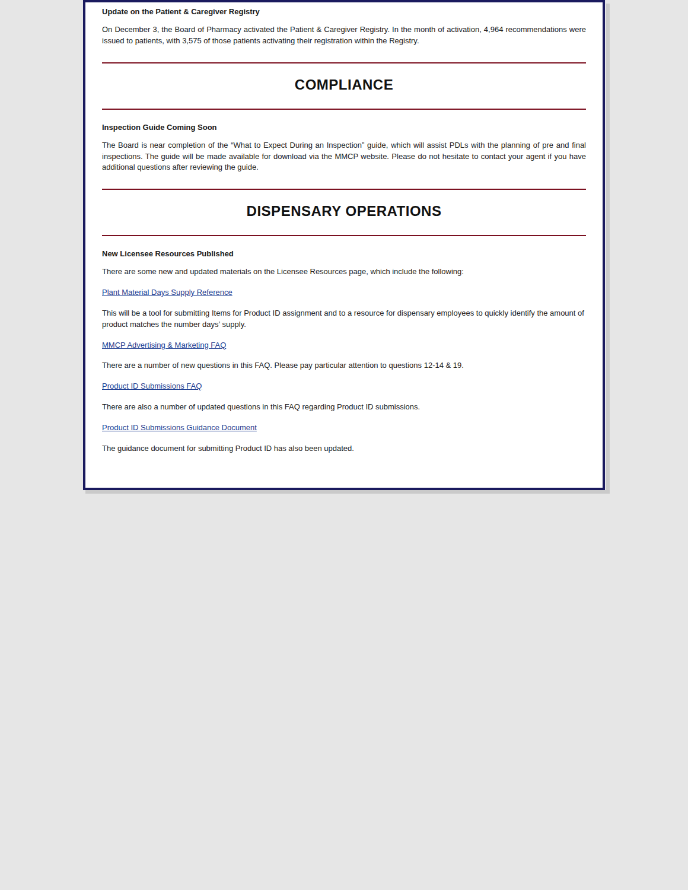Update on the Patient & Caregiver Registry
On December 3, the Board of Pharmacy activated the Patient & Caregiver Registry. In the month of activation, 4,964 recommendations were issued to patients, with 3,575 of those patients activating their registration within the Registry.
COMPLIANCE
Inspection Guide Coming Soon
The Board is near completion of the “What to Expect During an Inspection” guide, which will assist PDLs with the planning of pre and final inspections. The guide will be made available for download via the MMCP website. Please do not hesitate to contact your agent if you have additional questions after reviewing the guide.
DISPENSARY OPERATIONS
New Licensee Resources Published
There are some new and updated materials on the Licensee Resources page, which include the following:
Plant Material Days Supply Reference
This will be a tool for submitting Items for Product ID assignment and to a resource for dispensary employees to quickly identify the amount of product matches the number days’ supply.
MMCP Advertising & Marketing FAQ
There are a number of new questions in this FAQ. Please pay particular attention to questions 12-14 & 19.
Product ID Submissions FAQ
There are also a number of updated questions in this FAQ regarding Product ID submissions.
Product ID Submissions Guidance Document
The guidance document for submitting Product ID has also been updated.